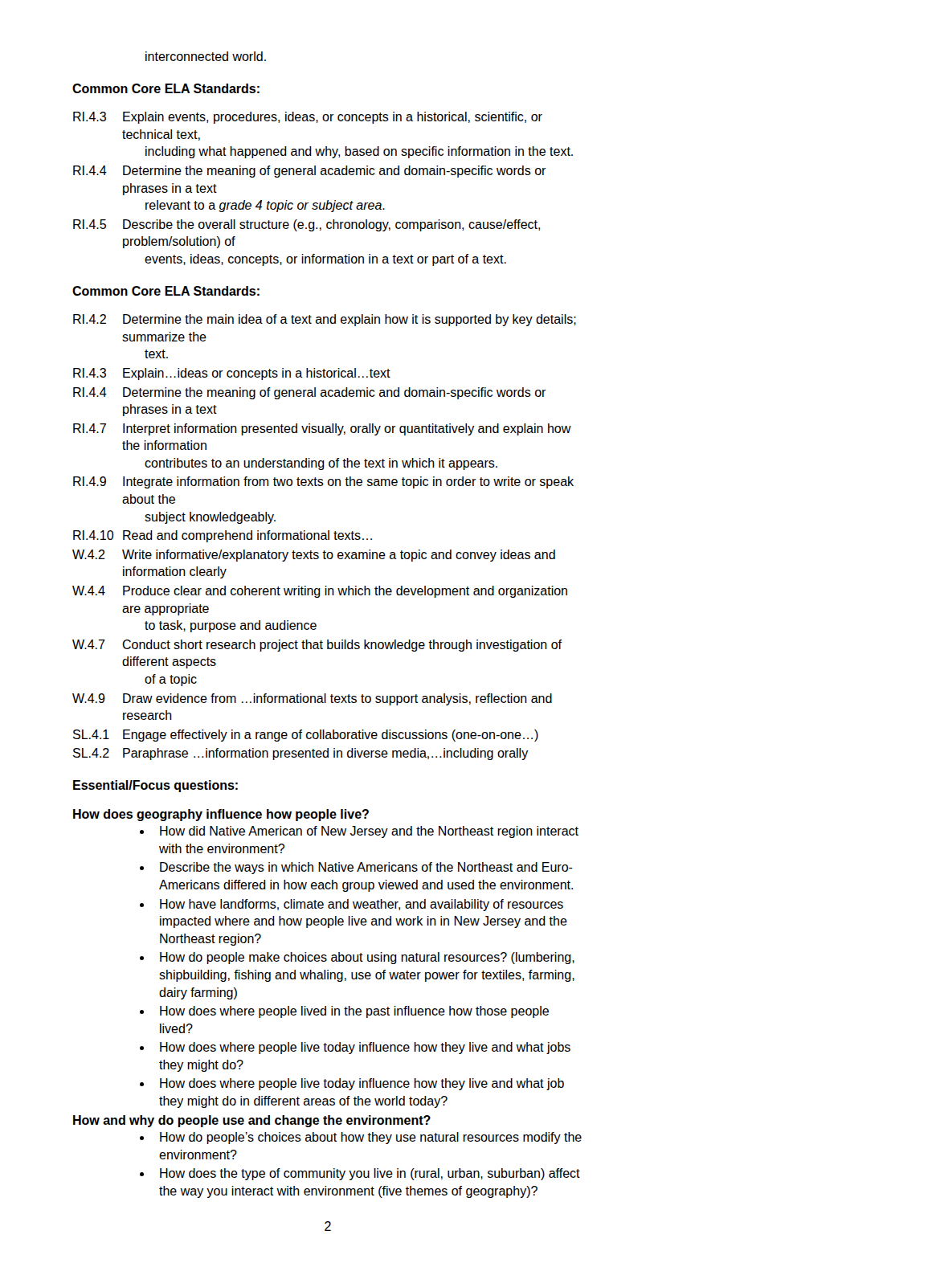interconnected world.
Common Core ELA Standards:
RI.4.3
Explain events, procedures, ideas, or concepts in a historical, scientific, or technical text, including what happened and why, based on specific information in the text.
RI.4.4
Determine the meaning of general academic and domain-specific words or phrases in a text relevant to a grade 4 topic or subject area.
RI.4.5
Describe the overall structure (e.g., chronology, comparison, cause/effect, problem/solution) of events, ideas, concepts, or information in a text or part of a text.
Common Core ELA Standards:
RI.4.2
Determine the main idea of a text and explain how it is supported by key details; summarize the text.
RI.4.3
Explain…ideas or concepts in a historical…text
RI.4.4
Determine the meaning of general academic and domain-specific words or phrases in a text
RI.4.7
Interpret information presented visually, orally or quantitatively and explain how the information contributes to an understanding of the text in which it appears.
RI.4.9
Integrate information from two texts on the same topic in order to write or speak about the subject knowledgeably.
RI.4.10
Read and comprehend informational texts…
W.4.2
Write informative/explanatory texts to examine a topic and convey ideas and information clearly
W.4.4
Produce clear and coherent writing in which the development and organization are appropriate to task, purpose and audience
W.4.7
Conduct short research project that builds knowledge through investigation of different aspects of a topic
W.4.9
Draw evidence from …informational texts to support analysis, reflection and research
SL.4.1
Engage effectively in a range of collaborative discussions (one-on-one…)
SL.4.2
Paraphrase …information presented in diverse media,…including orally
Essential/Focus questions:
How does geography influence how people live?
How did Native American of New Jersey and the Northeast region interact with the environment?
Describe the ways in which Native Americans of the Northeast and Euro-Americans differed in how each group viewed and used the environment.
How have landforms, climate and weather, and availability of resources impacted where and how people live and work in in New Jersey and the Northeast region?
How do people make choices about using natural resources? (lumbering, shipbuilding, fishing and whaling, use of water power for textiles, farming, dairy farming)
How does where people lived in the past influence how those people lived?
How does where people live today influence how they live and what jobs they might do?
How does where people live today influence how they live and what job they might do in different areas of the world today?
How and why do people use and change the environment?
How do people’s choices about how they use natural resources modify the environment?
How does the type of community you live in (rural, urban, suburban) affect the way you interact with environment (five themes of geography)?
2